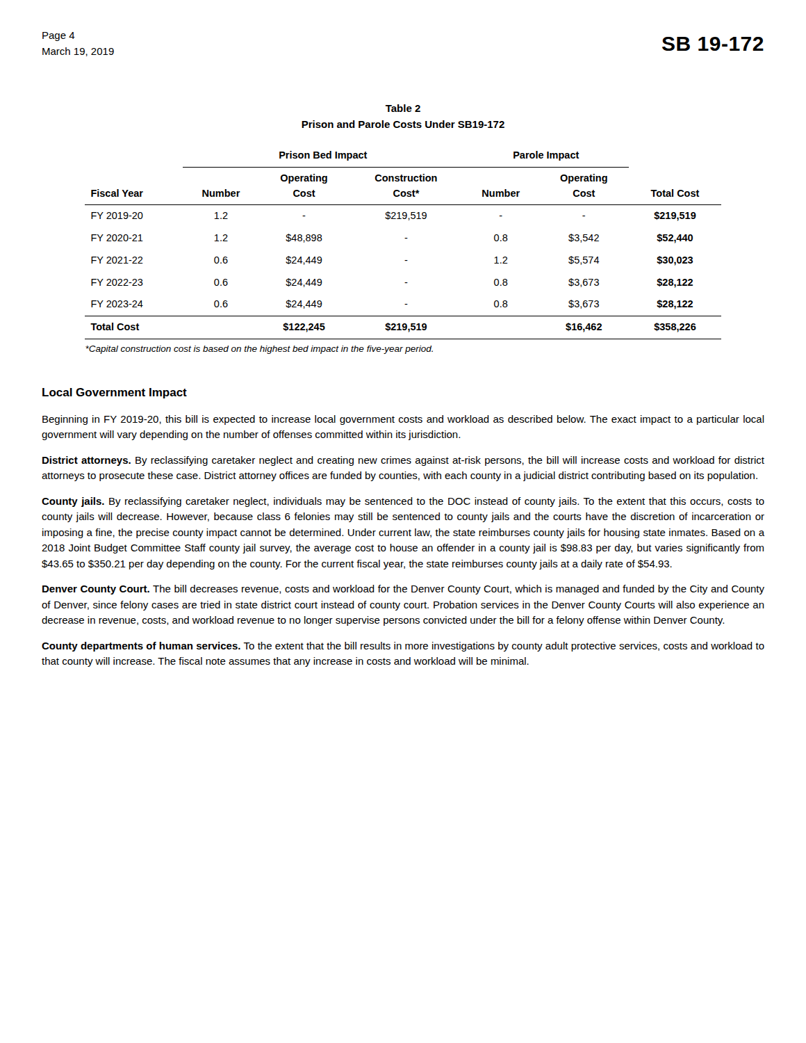Page 4
March 19, 2019
SB 19-172
Table 2 Prison and Parole Costs Under SB19-172
| | Prison Bed Impact | Parole Impact | |
| Fiscal Year | Number | Operating Cost | Construction Cost* | Number | Operating Cost | Total Cost |
| FY 2019-20 | 1.2 | - | $219,519 | - | - | $219,519 |
| FY 2020-21 | 1.2 | $48,898 | - | 0.8 | $3,542 | $52,440 |
| FY 2021-22 | 0.6 | $24,449 | - | 1.2 | $5,574 | $30,023 |
| FY 2022-23 | 0.6 | $24,449 | - | 0.8 | $3,673 | $28,122 |
| FY 2023-24 | 0.6 | $24,449 | - | 0.8 | $3,673 | $28,122 |
| Total Cost | | $122,245 | $219,519 | | $16,462 | $358,226 |
*Capital construction cost is based on the highest bed impact in the five-year period.
Local Government Impact
Beginning in FY 2019-20, this bill is expected to increase local government costs and workload as described below. The exact impact to a particular local government will vary depending on the number of offenses committed within its jurisdiction.
District attorneys. By reclassifying caretaker neglect and creating new crimes against at-risk persons, the bill will increase costs and workload for district attorneys to prosecute these case. District attorney offices are funded by counties, with each county in a judicial district contributing based on its population.
County jails. By reclassifying caretaker neglect, individuals may be sentenced to the DOC instead of county jails. To the extent that this occurs, costs to county jails will decrease. However, because class 6 felonies may still be sentenced to county jails and the courts have the discretion of incarceration or imposing a fine, the precise county impact cannot be determined. Under current law, the state reimburses county jails for housing state inmates. Based on a 2018 Joint Budget Committee Staff county jail survey, the average cost to house an offender in a county jail is $98.83 per day, but varies significantly from $43.65 to $350.21 per day depending on the county. For the current fiscal year, the state reimburses county jails at a daily rate of $54.93.
Denver County Court. The bill decreases revenue, costs and workload for the Denver County Court, which is managed and funded by the City and County of Denver, since felony cases are tried in state district court instead of county court. Probation services in the Denver County Courts will also experience an decrease in revenue, costs, and workload revenue to no longer supervise persons convicted under the bill for a felony offense within Denver County.
County departments of human services. To the extent that the bill results in more investigations by county adult protective services, costs and workload to that county will increase. The fiscal note assumes that any increase in costs and workload will be minimal.